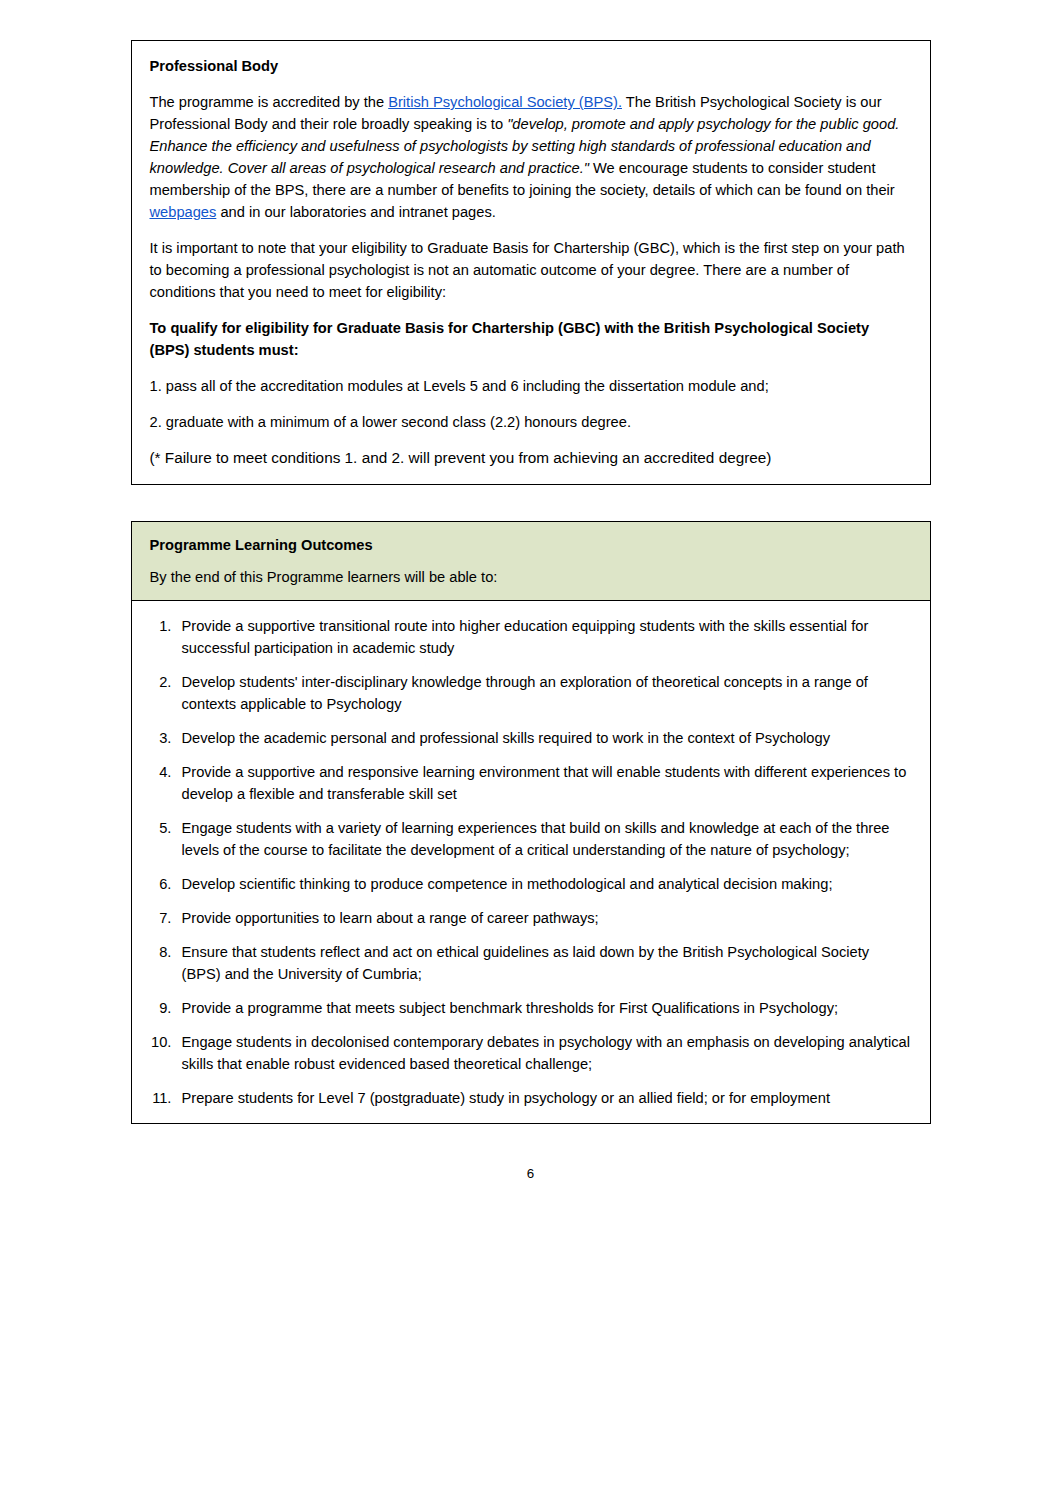Professional Body
The programme is accredited by the British Psychological Society (BPS). The British Psychological Society is our Professional Body and their role broadly speaking is to "develop, promote and apply psychology for the public good. Enhance the efficiency and usefulness of psychologists by setting high standards of professional education and knowledge. Cover all areas of psychological research and practice." We encourage students to consider student membership of the BPS, there are a number of benefits to joining the society, details of which can be found on their webpages and in our laboratories and intranet pages.
It is important to note that your eligibility to Graduate Basis for Chartership (GBC), which is the first step on your path to becoming a professional psychologist is not an automatic outcome of your degree. There are a number of conditions that you need to meet for eligibility:
To qualify for eligibility for Graduate Basis for Chartership (GBC) with the British Psychological Society (BPS) students must:
1. pass all of the accreditation modules at Levels 5 and 6 including the dissertation module and;
2. graduate with a minimum of a lower second class (2.2) honours degree.
(* Failure to meet conditions 1. and 2. will prevent you from achieving an accredited degree)
Programme Learning Outcomes
By the end of this Programme learners will be able to:
Provide a supportive transitional route into higher education equipping students with the skills essential for successful participation in academic study
Develop students' inter-disciplinary knowledge through an exploration of theoretical concepts in a range of contexts applicable to Psychology
Develop the academic personal and professional skills required to work in the context of Psychology
Provide a supportive and responsive learning environment that will enable students with different experiences to develop a flexible and transferable skill set
Engage students with a variety of learning experiences that build on skills and knowledge at each of the three levels of the course to facilitate the development of a critical understanding of the nature of psychology;
Develop scientific thinking to produce competence in methodological and analytical decision making;
Provide opportunities to learn about a range of career pathways;
Ensure that students reflect and act on ethical guidelines as laid down by the British Psychological Society (BPS) and the University of Cumbria;
Provide a programme that meets subject benchmark thresholds for First Qualifications in Psychology;
Engage students in decolonised contemporary debates in psychology with an emphasis on developing analytical skills that enable robust evidenced based theoretical challenge;
Prepare students for Level 7 (postgraduate) study in psychology or an allied field; or for employment
6